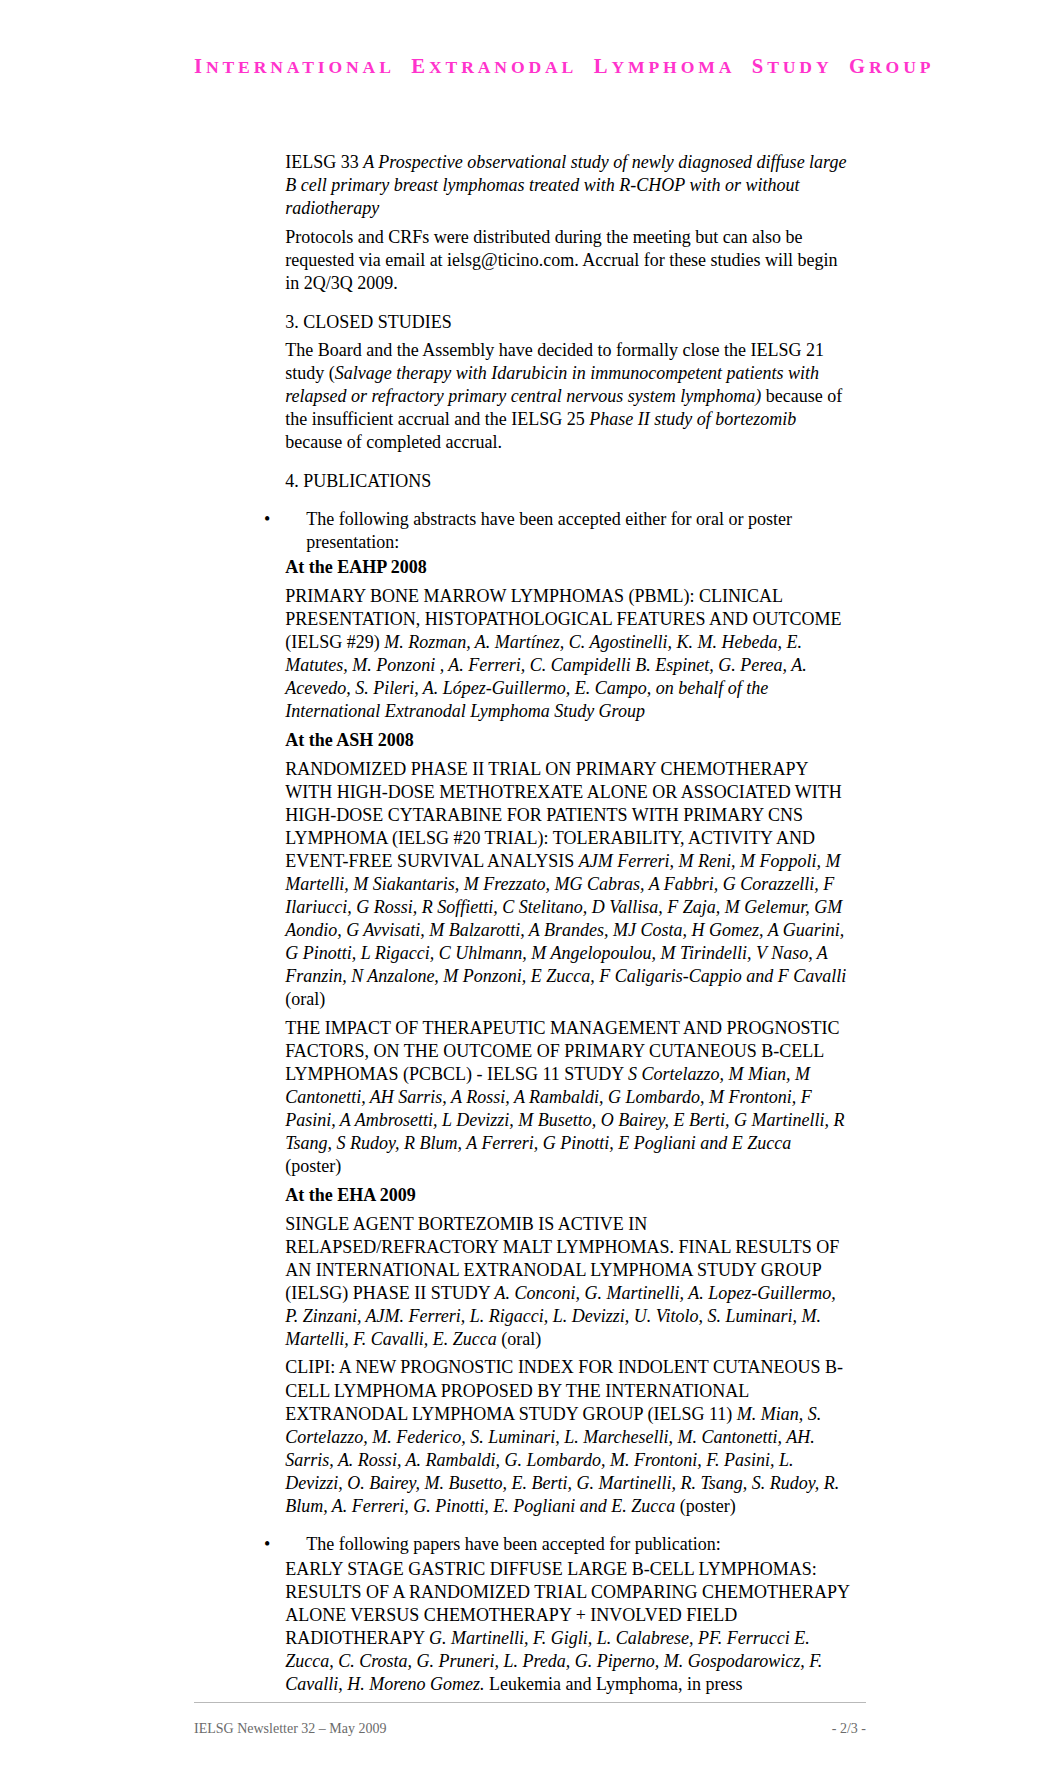INTERNATIONAL EXTRANODAL LYMPHOMA STUDY GROUP
IELSG 33 A Prospective observational study of newly diagnosed diffuse large B cell primary breast lymphomas treated with R-CHOP with or without radiotherapy
Protocols and CRFs were distributed during the meeting but can also be requested via email at ielsg@ticino.com. Accrual for these studies will begin in 2Q/3Q 2009.
3. CLOSED STUDIES
The Board and the Assembly have decided to formally close the IELSG 21 study (Salvage therapy with Idarubicin in immunocompetent patients with relapsed or refractory primary central nervous system lymphoma) because of the insufficient accrual and the IELSG 25 Phase II study of bortezomib because of completed accrual.
4. PUBLICATIONS
•The following abstracts have been accepted either for oral or poster presentation:
At the EAHP 2008
PRIMARY BONE MARROW LYMPHOMAS (PBML): CLINICAL PRESENTATION, HISTOPATHOLOGICAL FEATURES AND OUTCOME (IELSG #29) M. Rozman, A. Martínez, C. Agostinelli, K. M. Hebeda, E. Matutes, M. Ponzoni , A. Ferreri, C. Campidelli B. Espinet, G. Perea, A. Acevedo, S. Pileri, A. López-Guillermo, E. Campo, on behalf of the International Extranodal Lymphoma Study Group
At the ASH 2008
RANDOMIZED PHASE II TRIAL ON PRIMARY CHEMOTHERAPY WITH HIGH-DOSE METHOTREXATE ALONE OR ASSOCIATED WITH HIGH-DOSE CYTARABINE FOR PATIENTS WITH PRIMARY CNS LYMPHOMA (IELSG #20 TRIAL): TOLERABILITY, ACTIVITY AND EVENT-FREE SURVIVAL ANALYSIS AJM Ferreri, M Reni, M Foppoli, M Martelli, M Siakantaris, M Frezzato, MG Cabras, A Fabbri, G Corazzelli, F Ilariucci, G Rossi, R Soffietti, C Stelitano, D Vallisa, F Zaja, M Gelemur, GM Aondio, G Avvisati, M Balzarotti, A Brandes, MJ Costa, H Gomez, A Guarini, G Pinotti, L Rigacci, C Uhlmann, M Angelopoulou, M Tirindelli, V Naso, A Franzin, N Anzalone, M Ponzoni, E Zucca, F Caligaris-Cappio and F Cavalli (oral)
THE IMPACT OF THERAPEUTIC MANAGEMENT AND PROGNOSTIC FACTORS, ON THE OUTCOME OF PRIMARY CUTANEOUS B-CELL LYMPHOMAS (PCBCL) - IELSG 11 STUDY S Cortelazzo, M Mian, M Cantonetti, AH Sarris, A Rossi, A Rambaldi, G Lombardo, M Frontoni, F Pasini, A Ambrosetti, L Devizzi, M Busetto, O Bairey, E Berti, G Martinelli, R Tsang, S Rudoy, R Blum, A Ferreri, G Pinotti, E Pogliani and E Zucca (poster)
At the EHA 2009
SINGLE AGENT BORTEZOMIB IS ACTIVE IN RELAPSED/REFRACTORY MALT LYMPHOMAS. FINAL RESULTS OF AN INTERNATIONAL EXTRANODAL LYMPHOMA STUDY GROUP (IELSG) PHASE II STUDY A. Conconi, G. Martinelli, A. Lopez-Guillermo, P. Zinzani, AJM. Ferreri, L. Rigacci, L. Devizzi, U. Vitolo, S. Luminari, M. Martelli, F. Cavalli, E. Zucca (oral)
CLIPI: A NEW PROGNOSTIC INDEX FOR INDOLENT CUTANEOUS B-CELL LYMPHOMA PROPOSED BY THE INTERNATIONAL EXTRANODAL LYMPHOMA STUDY GROUP (IELSG 11) M. Mian, S. Cortelazzo, M. Federico, S. Luminari, L. Marcheselli, M. Cantonetti, AH. Sarris, A. Rossi, A. Rambaldi, G. Lombardo, M. Frontoni, F. Pasini, L. Devizzi, O. Bairey, M. Busetto, E. Berti, G. Martinelli, R. Tsang, S. Rudoy, R. Blum, A. Ferreri, G. Pinotti, E. Pogliani and E. Zucca (poster)
•The following papers have been accepted for publication:
EARLY STAGE GASTRIC DIFFUSE LARGE B-CELL LYMPHOMAS: RESULTS OF A RANDOMIZED TRIAL COMPARING CHEMOTHERAPY ALONE VERSUS CHEMOTHERAPY + INVOLVED FIELD RADIOTHERAPY G. Martinelli, F. Gigli, L. Calabrese, PF. Ferrucci E. Zucca, C. Crosta, G. Pruneri, L. Preda, G. Piperno, M. Gospodarowicz, F. Cavalli, H. Moreno Gomez. Leukemia and Lymphoma, in press
IELSG Newsletter 32 – May 2009 - 2/3 -